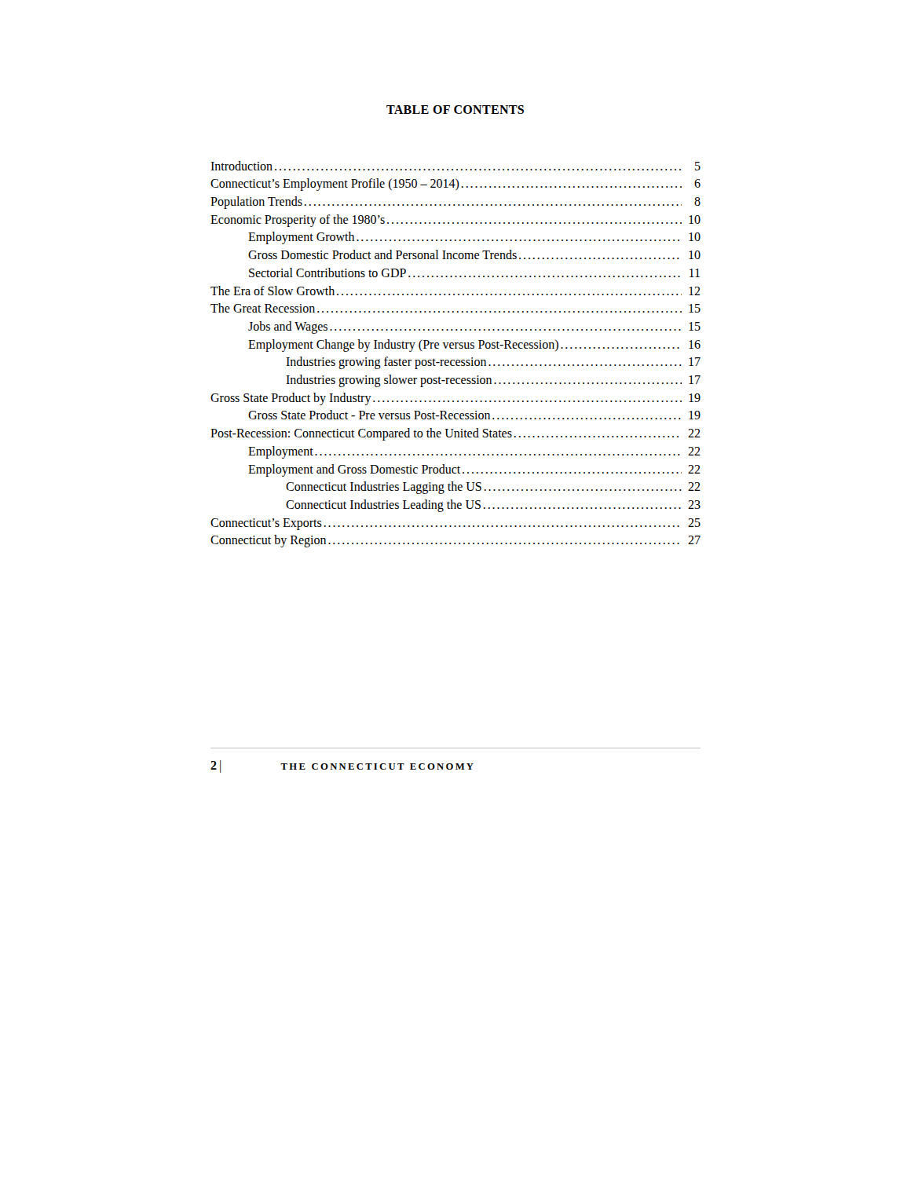TABLE OF CONTENTS
Introduction .................................................................................................................................................. 5
Connecticut’s Employment Profile (1950 – 2014) ..................................................................................... 6
Population Trends ............................................................................................................................................. 8
Economic Prosperity of the 1980’s ....................................................................................................... 10
Employment Growth ..................................................................................................................... 10
Gross Domestic Product and Personal Income Trends ............................................................... 10
Sectorial Contributions to GDP .................................................................................................. 11
The Era of Slow Growth ......................................................................................................................... 12
The Great Recession .............................................................................................................................. 15
Jobs and Wages ............................................................................................................................. 15
Employment Change by Industry (Pre versus Post-Recession) .................................................... 16
Industries growing faster post-recession .......................................................................... 17
Industries growing slower post-recession ......................................................................... 17
Gross State Product by Industry ............................................................................................................. 19
Gross State Product - Pre versus Post-Recession .......................................................................... 19
Post-Recession: Connecticut Compared to the United States ..................................................................... 22
Employment ................................................................................................................................. 22
Employment and Gross Domestic Product ................................................................................. 22
Connecticut Industries Lagging the US .......................................................................... 22
Connecticut Industries Leading the US .......................................................................... 23
Connecticut’s Exports ............................................................................................................................ 25
Connecticut by Region ............................................................................................................................ 27
2|
THE CONNECTICUT ECONOMY